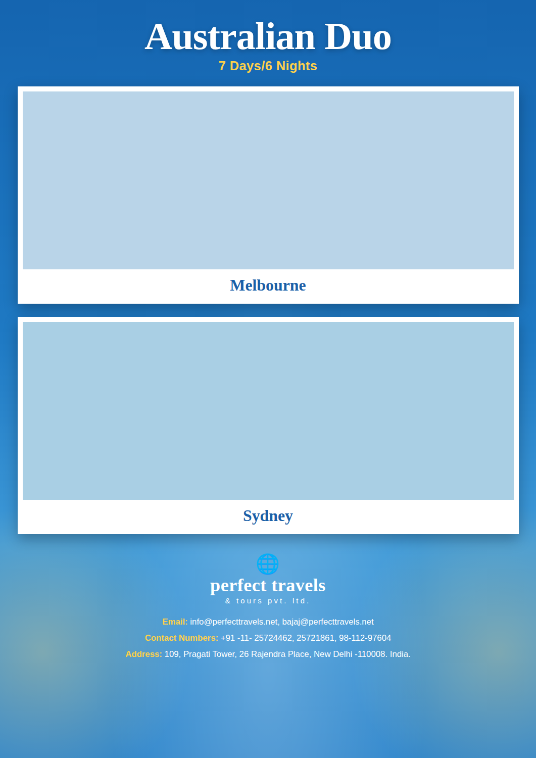Australian Duo
7 Days/6 Nights
Melbourne
Sydney
🌐
perfect travels
& Tours Pvt. Ltd.
Email: info@perfecttravels.net, bajaj@perfecttravels.net
Contact Numbers: +91 -11- 25724462, 25721861, 98-112-97604
Address: 109, Pragati Tower, 26 Rajendra Place, New Delhi -110008. India.